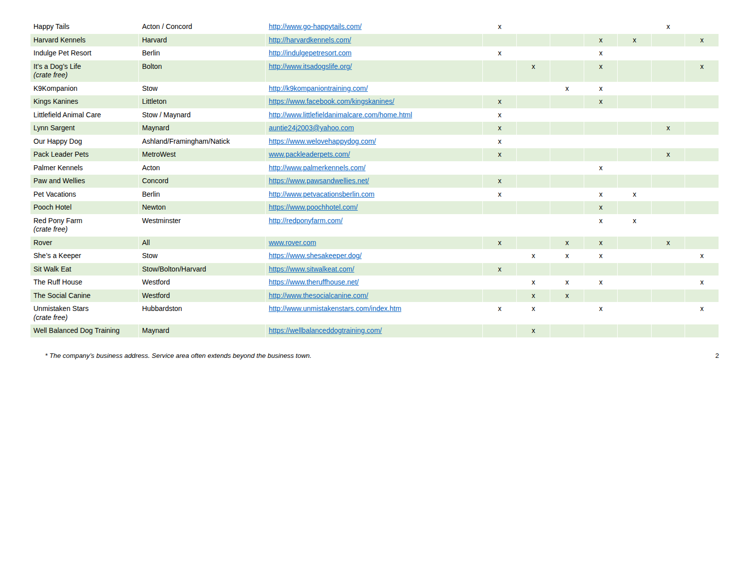| Happy Tails | Acton / Concord | http://www.go-happytails.com/ | x | | | | | x | |
| Harvard Kennels | Harvard | http://harvardkennels.com/ | | | | x | x | | x |
| Indulge Pet Resort | Berlin | http://indulgepetresort.com | x | | | x | | | |
| It’s a Dog’s Life (crate free) | Bolton | http://www.itsadogslife.org/ | | x | | x | | | x |
| K9Kompanion | Stow | http://k9kompaniontraining.com/ | | | x | x | | | |
| Kings Kanines | Littleton | https://www.facebook.com/kingskanines/ | x | | | x | | | |
| Littlefield Animal Care | Stow / Maynard | http://www.littlefieldanimalcare.com/home.html | x | | | | | | |
| Lynn Sargent | Maynard | auntie24j2003@yahoo.com | x | | | | | x | |
| Our Happy Dog | Ashland/Framingham/Natick | https://www.welovehappydog.com/ | x | | | | | | |
| Pack Leader Pets | MetroWest | www.packleaderpets.com/ | x | | | | | x | |
| Palmer Kennels | Acton | http://www.palmerkennels.com/ | | | | x | | | |
| Paw and Wellies | Concord | https://www.pawsandwellies.net/ | x | | | | | | |
| Pet Vacations | Berlin | http://www.petvacationsberlin.com | x | | | x | x | | |
| Pooch Hotel | Newton | https://www.poochhotel.com/ | | | | x | | | |
| Red Pony Farm (crate free) | Westminster | http://redponyfarm.com/ | | | | x | x | | |
| Rover | All | www.rover.com | x | | x | x | | x | |
| She’s a Keeper | Stow | https://www.shesakeeper.dog/ | | x | x | x | | | x |
| Sit Walk Eat | Stow/Bolton/Harvard | https://www.sitwalkeat.com/ | x | | | | | | |
| The Ruff House | Westford | https://www.theruffhouse.net/ | | x | x | x | | | x |
| The Social Canine | Westford | http://www.thesocialcanine.com/ | | x | x | | | | |
| Unmistaken Stars (crate free) | Hubbardston | http://www.unmistakenstars.com/index.htm | x | x | | x | | | x |
| Well Balanced Dog Training | Maynard | https://wellbalanceddogtraining.com/ | | x | | | | | |
* The company’s business address. Service area often extends beyond the business town.
2